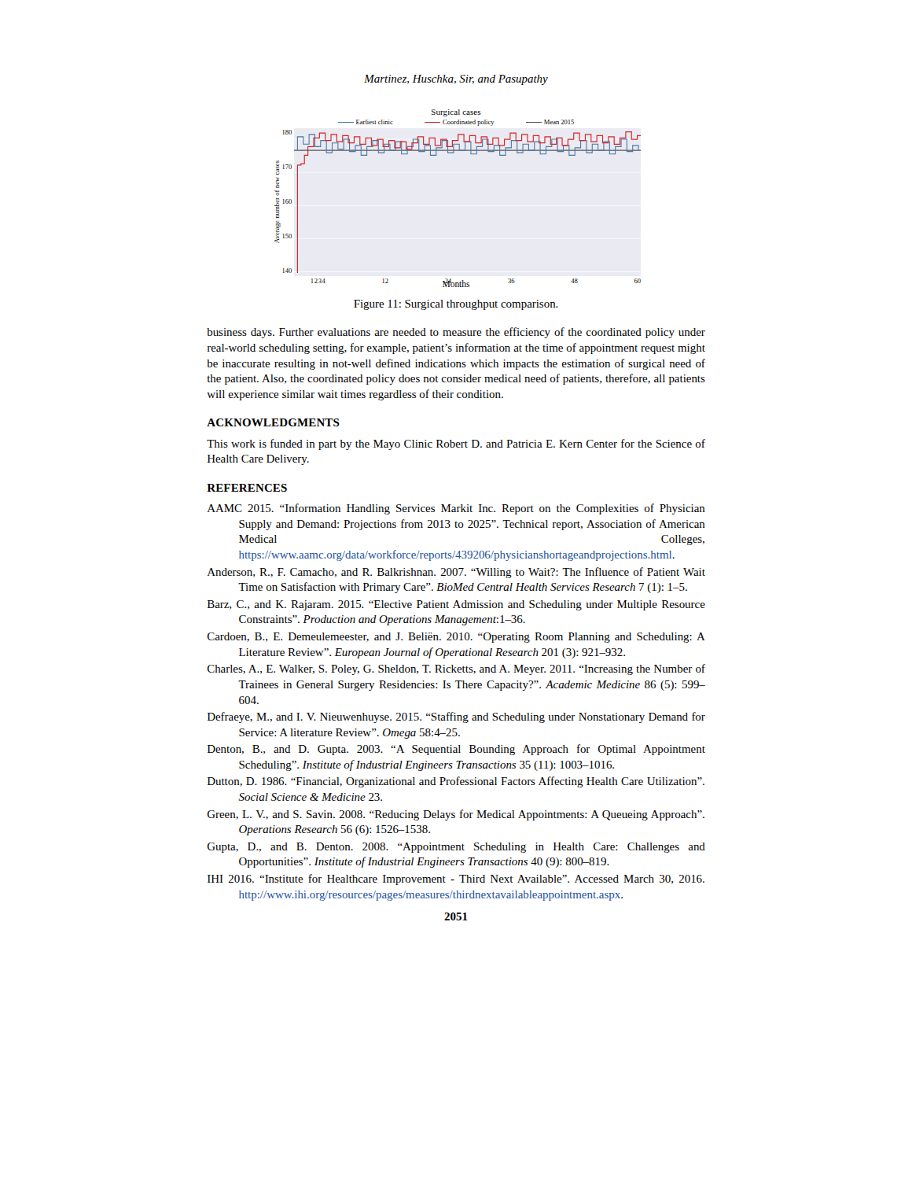Martinez, Huschka, Sir, and Pasupathy
Surgical cases
Earliest clinic Coordinated policy Mean 2015
Average number of new cases
180
170
160
150
140
1 2 3 4
12
24
36
48
60
Months
Figure 11: Surgical throughput comparison.
business days. Further evaluations are needed to measure the efficiency of the coordinated policy under real-world scheduling setting, for example, patient’s information at the time of appointment request might be inaccurate resulting in not-well defined indications which impacts the estimation of surgical need of the patient. Also, the coordinated policy does not consider medical need of patients, therefore, all patients will experience similar wait times regardless of their condition.
Acknowledgments
This work is funded in part by the Mayo Clinic Robert D. and Patricia E. Kern Center for the Science of Health Care Delivery.
References
AAMC 2015. “Information Handling Services Markit Inc. Report on the Complexities of Physician Supply and Demand: Projections from 2013 to 2025”. Technical report, Association of American Medical Colleges, https://www.aamc.org/data/workforce/reports/439206/physicianshortageandprojections.html.
Anderson, R., F. Camacho, and R. Balkrishnan. 2007. “Willing to Wait?: The Influence of Patient Wait Time on Satisfaction with Primary Care”. BioMed Central Health Services Research 7 (1): 1–5.
Barz, C., and K. Rajaram. 2015. “Elective Patient Admission and Scheduling under Multiple Resource Constraints”. Production and Operations Management:1–36.
Cardoen, B., E. Demeulemeester, and J. Beliën. 2010. “Operating Room Planning and Scheduling: A Literature Review”. European Journal of Operational Research 201 (3): 921–932.
Charles, A., E. Walker, S. Poley, G. Sheldon, T. Ricketts, and A. Meyer. 2011. “Increasing the Number of Trainees in General Surgery Residencies: Is There Capacity?”. Academic Medicine 86 (5): 599–604.
Defraeye, M., and I. V. Nieuwenhuyse. 2015. “Staffing and Scheduling under Nonstationary Demand for Service: A literature Review”. Omega 58:4–25.
Denton, B., and D. Gupta. 2003. “A Sequential Bounding Approach for Optimal Appointment Scheduling”. Institute of Industrial Engineers Transactions 35 (11): 1003–1016.
Dutton, D. 1986. “Financial, Organizational and Professional Factors Affecting Health Care Utilization”. Social Science & Medicine 23.
Green, L. V., and S. Savin. 2008. “Reducing Delays for Medical Appointments: A Queueing Approach”. Operations Research 56 (6): 1526–1538.
Gupta, D., and B. Denton. 2008. “Appointment Scheduling in Health Care: Challenges and Opportunities”. Institute of Industrial Engineers Transactions 40 (9): 800–819.
IHI 2016. “Institute for Healthcare Improvement - Third Next Available”. Accessed March 30, 2016. http://www.ihi.org/resources/pages/measures/thirdnextavailableappointment.aspx.
2051